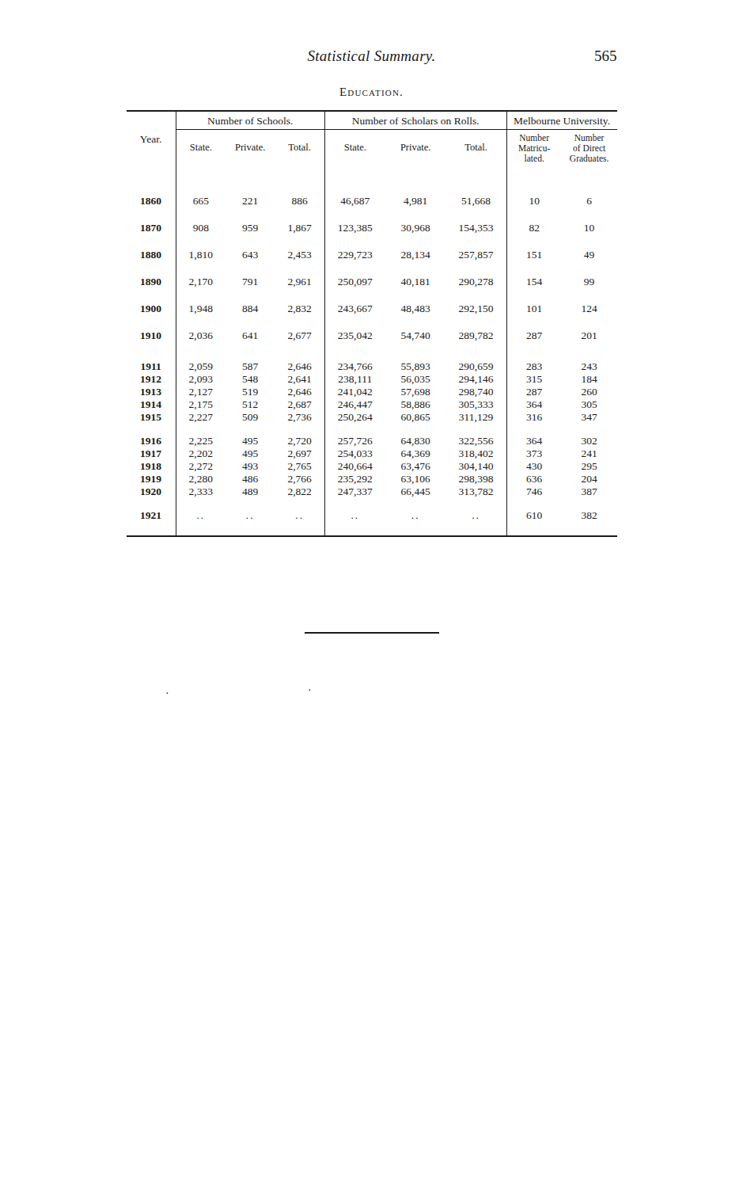Statistical Summary. 565
Education.
| Year. | Number of Schools. | Number of Scholars on Rolls. | Melbourne University. |
| --- | --- | --- | --- |
| State. | Private. | Total. | State. | Private. | Total. | Number Matricu- lated. | Number of Direct Graduates. |
| 1860 | 665 | 221 | 886 | 46,687 | 4,981 | 51,668 | 10 | 6 |
| 1870 | 908 | 959 | 1,867 | 123,385 | 30,968 | 154,353 | 82 | 10 |
| 1880 | 1,810 | 643 | 2,453 | 229,723 | 28,134 | 257,857 | 151 | 49 |
| 1890 | 2,170 | 791 | 2,961 | 250,097 | 40,181 | 290,278 | 154 | 99 |
| 1900 | 1,948 | 884 | 2,832 | 243,667 | 48,483 | 292,150 | 101 | 124 |
| 1910 | 2,036 | 641 | 2,677 | 235,042 | 54,740 | 289,782 | 287 | 201 |
| 1911 | 2,059 | 587 | 2,646 | 234,766 | 55,893 | 290,659 | 283 | 243 |
| 1912 | 2,093 | 548 | 2,641 | 238,111 | 56,035 | 294,146 | 315 | 184 |
| 1913 | 2,127 | 519 | 2,646 | 241,042 | 57,698 | 298,740 | 287 | 260 |
| 1914 | 2,175 | 512 | 2,687 | 246,447 | 58,886 | 305,333 | 364 | 305 |
| 1915 | 2,227 | 509 | 2,736 | 250,264 | 60,865 | 311,129 | 316 | 347 |
| 1916 | 2,225 | 495 | 2,720 | 257,726 | 64,830 | 322,556 | 364 | 302 |
| 1917 | 2,202 | 495 | 2,697 | 254,033 | 64,369 | 318,402 | 373 | 241 |
| 1918 | 2,272 | 493 | 2,765 | 240,664 | 63,476 | 304,140 | 430 | 295 |
| 1919 | 2,280 | 486 | 2,766 | 235,292 | 63,106 | 298,398 | 636 | 204 |
| 1920 | 2,333 | 489 | 2,822 | 247,337 | 66,445 | 313,782 | 746 | 387 |
| 1921 | .. | .. | .. | .. | .. | .. | 610 | 382 |
.
.